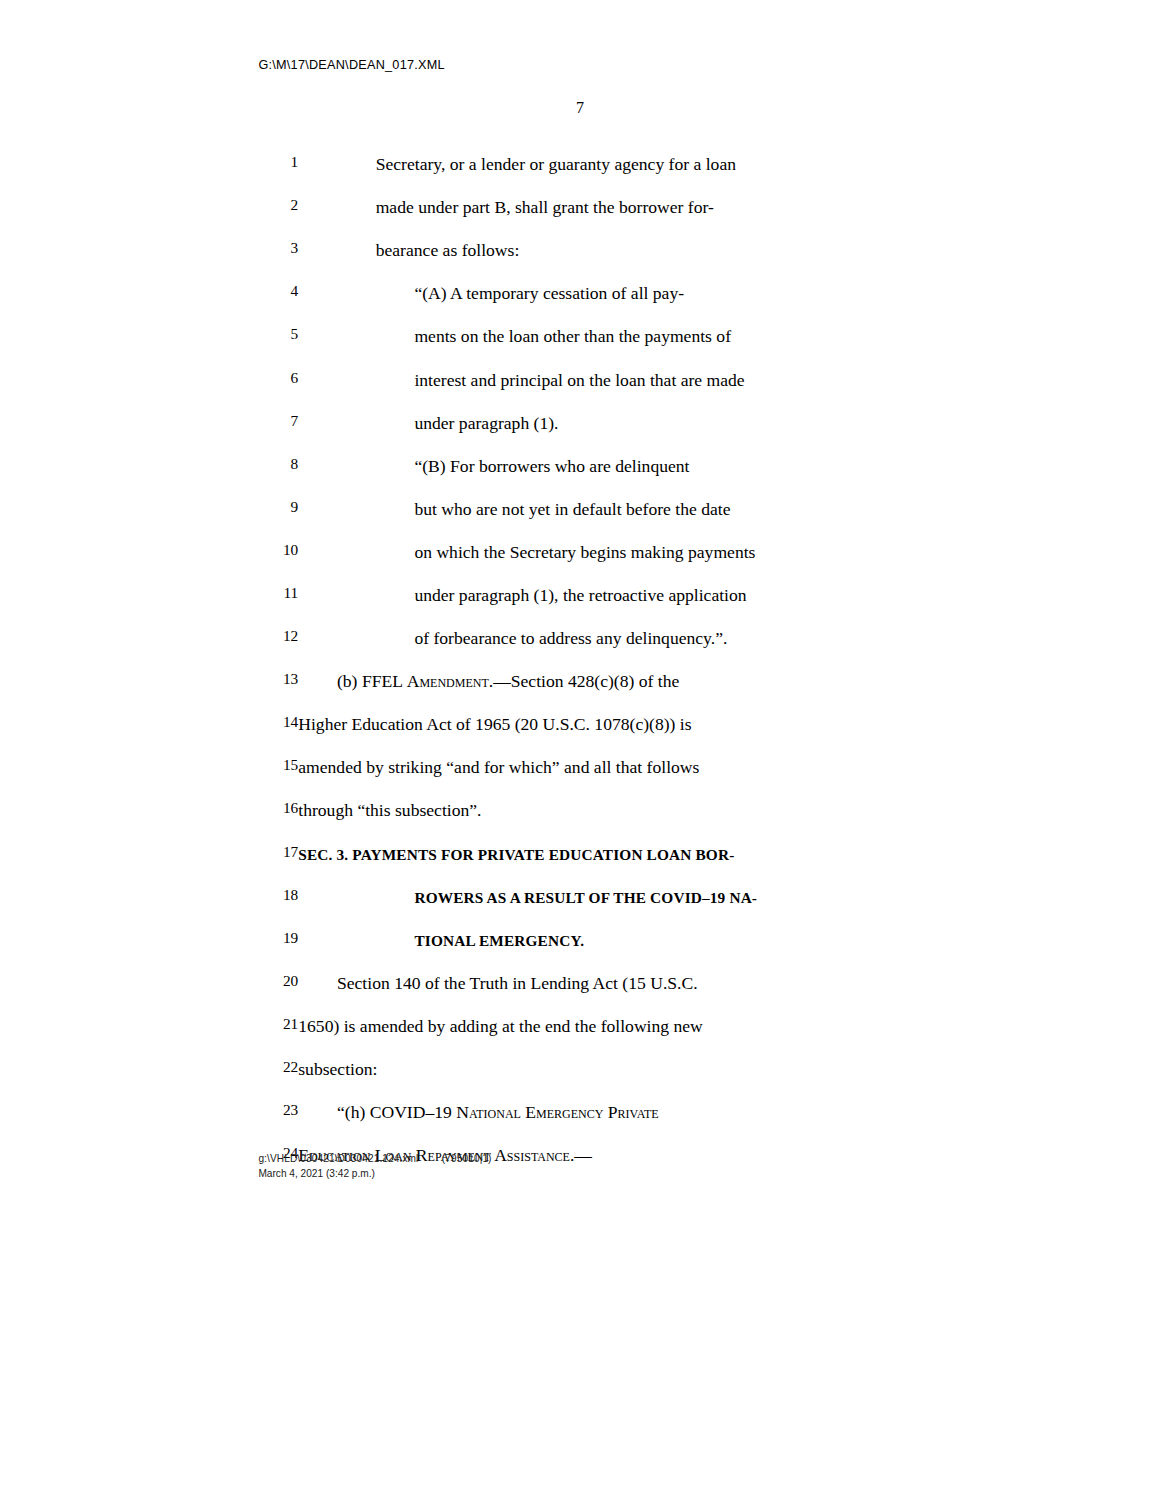G:\M\17\DEAN\DEAN_017.XML
7
| 1 | Secretary, or a lender or guaranty agency for a loan |
| 2 | made under part B, shall grant the borrower for- |
| 3 | bearance as follows: |
| 4 | “(A) A temporary cessation of all pay- |
| 5 | ments on the loan other than the payments of |
| 6 | interest and principal on the loan that are made |
| 7 | under paragraph (1). |
| 8 | “(B) For borrowers who are delinquent |
| 9 | but who are not yet in default before the date |
| 10 | on which the Secretary begins making payments |
| 11 | under paragraph (1), the retroactive application |
| 12 | of forbearance to address any delinquency.”. |
| 13 | (b) FFEL Amendment .—Section 428(c)(8) of the |
| 14 | Higher Education Act of 1965 (20 U.S.C. 1078(c)(8)) is |
| 15 | amended by striking “and for which” and all that follows |
| 16 | through “this subsection”. |
| 17 | SEC. 3. PAYMENTS FOR PRIVATE EDUCATION LOAN BOR- |
| 18 | ROWERS AS A RESULT OF THE COVID–19 NA- |
| 19 | TIONAL EMERGENCY. |
| 20 | Section 140 of the Truth in Lending Act (15 U.S.C. |
| 21 | 1650) is amended by adding at the end the following new |
| 22 | subsection: |
| 23 | “(h) COVID–19 National Emergency Private |
| 24 | Education Loan Repayment Assistance .— |
g:\VHLD\030421\D030421.124.xml (795010|1)
March 4, 2021 (3:42 p.m.)